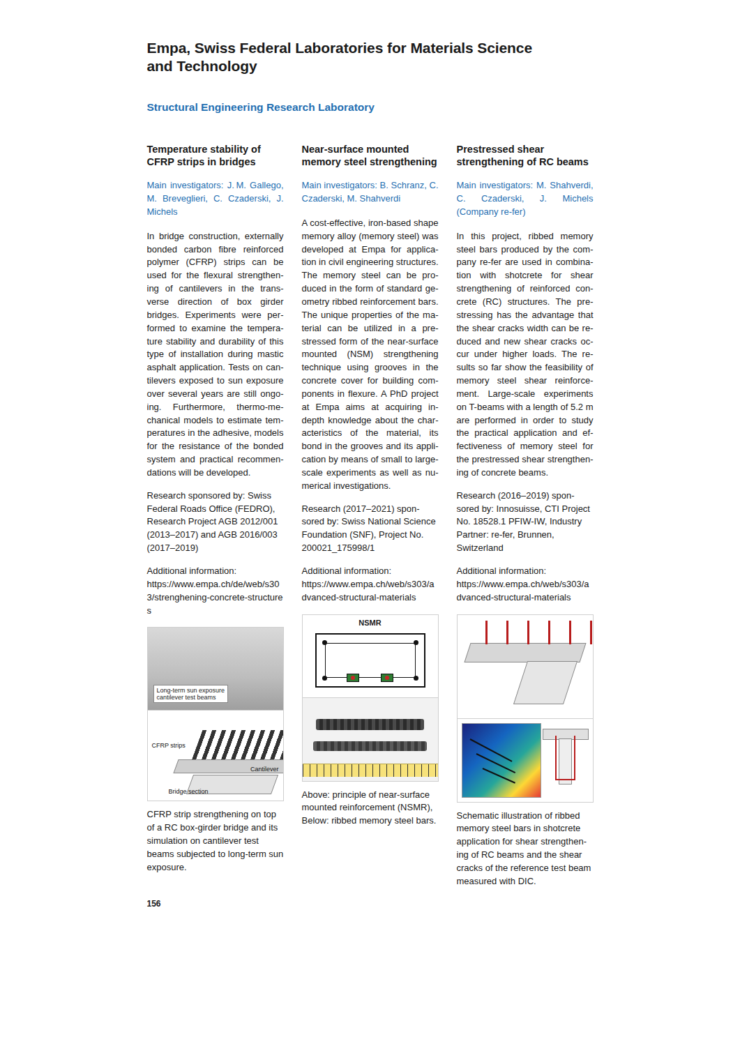Empa, Swiss Federal Laboratories for Materials Science
and Technology
Structural Engineering Research Laboratory
Temperature stability of CFRP strips in bridges
Main investigators: J. M. Gallego, M. Breveglieri, C. Czaderski, J. Michels
In bridge construction, externally bonded carbon fibre reinforced polymer (CFRP) strips can be used for the flexural strengthening of cantilevers in the transverse direction of box girder bridges. Experiments were performed to examine the temperature stability and durability of this type of installation during mastic asphalt application. Tests on cantilevers exposed to sun exposure over several years are still ongoing. Furthermore, thermo-mechanical models to estimate temperatures in the adhesive, models for the resistance of the bonded system and practical recommendations will be developed.
Research sponsored by: Swiss Federal Roads Office (FEDRO), Research Project AGB 2012/001 (2013–2017) and AGB 2016/003 (2017–2019)
Additional information:
https://www.empa.ch/de/web/s303/strenghening-concrete-structures
Long-term sun exposure
cantilever test beams
CFRP strips
Cantilever
Bridge section
CFRP strip strengthening on top of a RC box-girder bridge and its simulation on cantilever test beams subjected to long-term sun exposure.
156
Near-surface mounted memory steel strengthening
Main investigators: B. Schranz, C. Czaderski, M. Shahverdi
A cost-effective, iron-based shape memory alloy (memory steel) was developed at Empa for application in civil engineering structures. The memory steel can be produced in the form of standard geometry ribbed reinforcement bars. The unique properties of the material can be utilized in a pre-stressed form of the near-surface mounted (NSM) strengthening technique using grooves in the concrete cover for building components in flexure. A PhD project at Empa aims at acquiring in-depth knowledge about the characteristics of the material, its bond in the grooves and its application by means of small to large-scale experiments as well as numerical investigations.
Research (2017–2021) sponsored by: Swiss National Science Foundation (SNF), Project No. 200021_175998/1
Additional information:
https://www.empa.ch/web/s303/advanced-structural-materials
NSMR
Above: principle of near-surface mounted reinforcement (NSMR), Below: ribbed memory steel bars.
Prestressed shear strengthening of RC beams
Main investigators: M. Shahverdi, C. Czaderski, J. Michels (Company re-fer)
In this project, ribbed memory steel bars produced by the company re-fer are used in combination with shotcrete for shear strengthening of reinforced concrete (RC) structures. The prestressing has the advantage that the shear cracks width can be reduced and new shear cracks occur under higher loads. The results so far show the feasibility of memory steel shear reinforcement. Large-scale experiments on T-beams with a length of 5.2 m are performed in order to study the practical application and effectiveness of memory steel for the prestressed shear strengthening of concrete beams.
Research (2016–2019) sponsored by: Innosuisse, CTI Project No. 18528.1 PFIW-IW, Industry Partner: re-fer, Brunnen, Switzerland
Additional information:
https://www.empa.ch/web/s303/advanced-structural-materials
Schematic illustration of ribbed memory steel bars in shotcrete application for shear strengthening of RC beams and the shear cracks of the reference test beam measured with DIC.